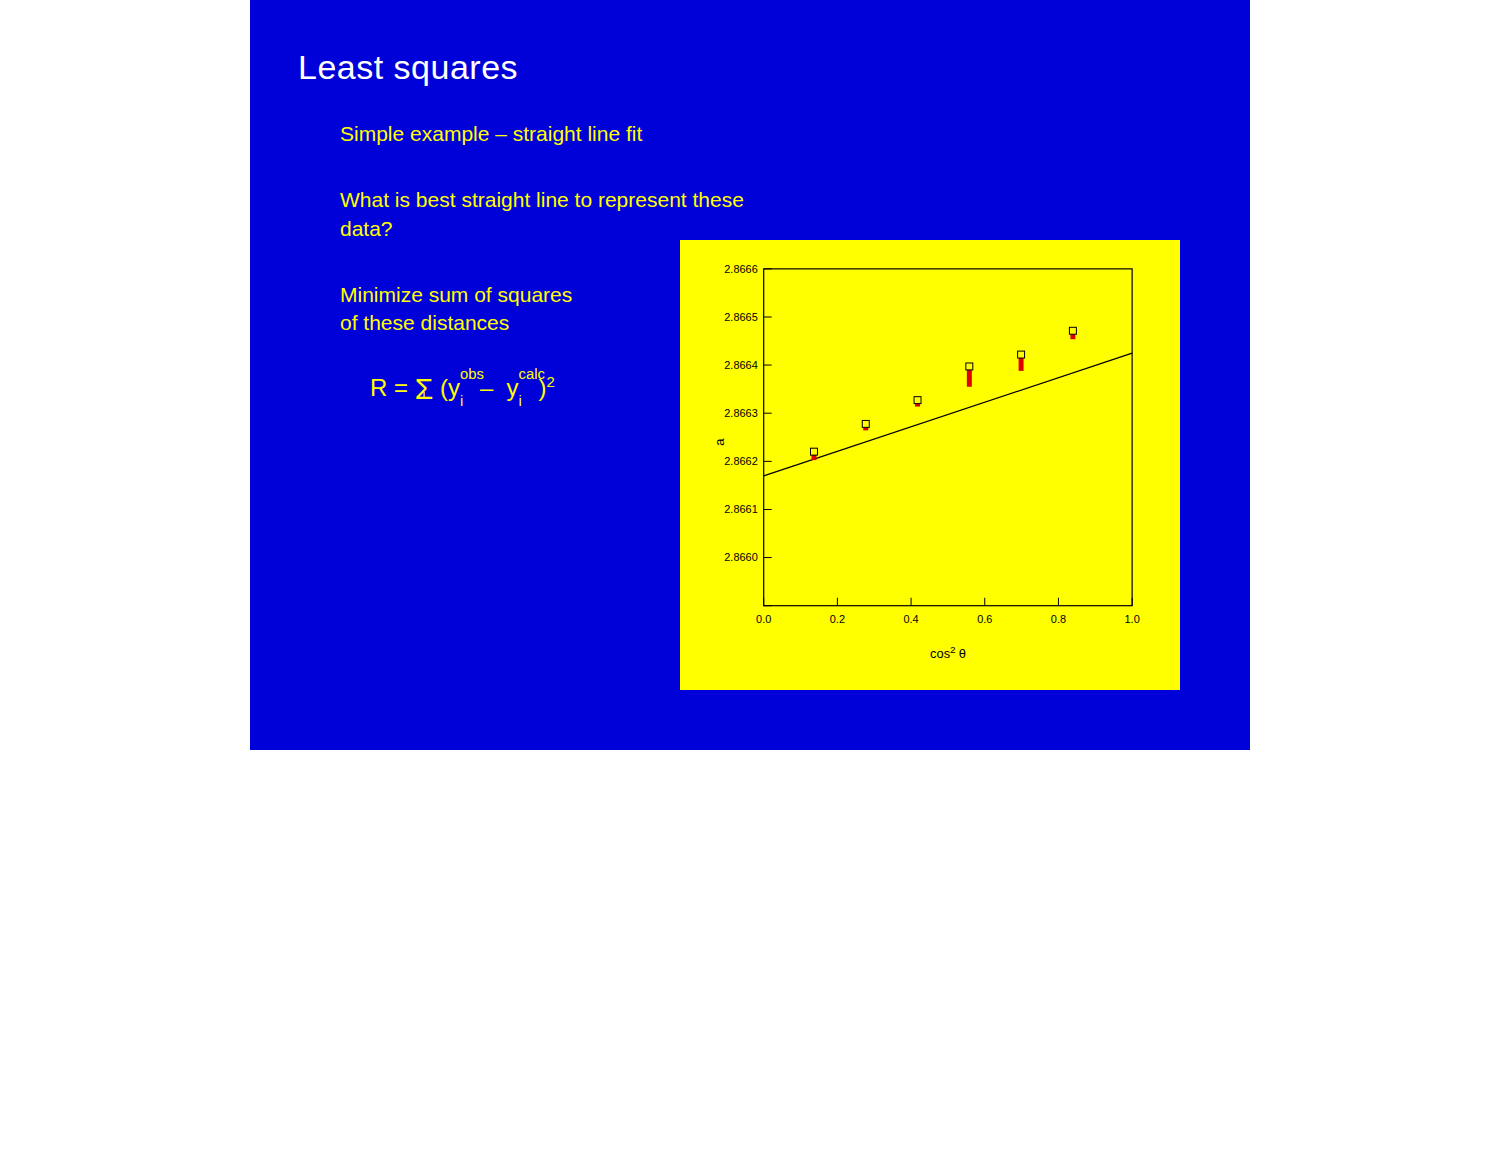Least squares
Simple example – straight line fit
What is best straight line to represent these data?
Minimize sum of squares
of these distances
R = Σi (yobs i – ycalc i )2
2.8666 2.8665 2.8664 2.8663 2.8662 2.8661 2.8660 0.0 0.2 0.4 0.6 0.8 1.0 a cos2θ